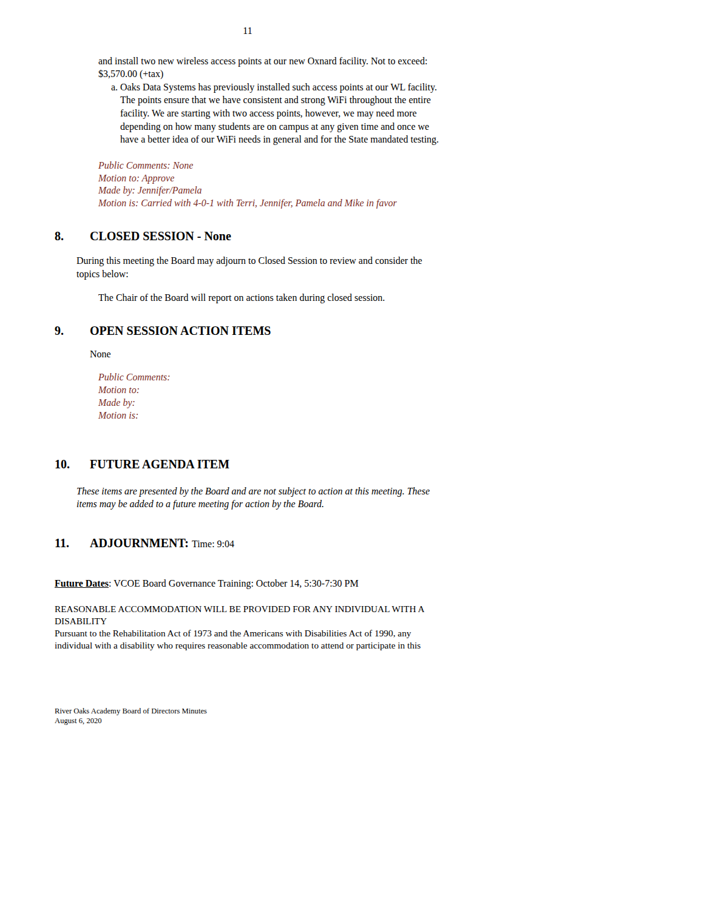11
and install two new wireless access points at our new Oxnard facility. Not to exceed: $3,570.00 (+tax)
Oaks Data Systems has previously installed such access points at our WL facility. The points ensure that we have consistent and strong WiFi throughout the entire facility. We are starting with two access points, however, we may need more depending on how many students are on campus at any given time and once we have a better idea of our WiFi needs in general and for the State mandated testing.
Public Comments: None
Motion to: Approve
Made by: Jennifer/Pamela
Motion is: Carried with 4-0-1 with Terri, Jennifer, Pamela and Mike in favor
8. CLOSED SESSION - None
During this meeting the Board may adjourn to Closed Session to review and consider the topics below:
The Chair of the Board will report on actions taken during closed session.
9. OPEN SESSION ACTION ITEMS
None
Public Comments:
Motion to:
Made by:
Motion is:
10. FUTURE AGENDA ITEM
These items are presented by the Board and are not subject to action at this meeting. These items may be added to a future meeting for action by the Board.
11. ADJOURNMENT: Time: 9:04
Future Dates: VCOE Board Governance Training: October 14, 5:30-7:30 PM
REASONABLE ACCOMMODATION WILL BE PROVIDED FOR ANY INDIVIDUAL WITH A DISABILITY
Pursuant to the Rehabilitation Act of 1973 and the Americans with Disabilities Act of 1990, any individual with a disability who requires reasonable accommodation to attend or participate in this
River Oaks Academy Board of Directors Minutes
August 6, 2020